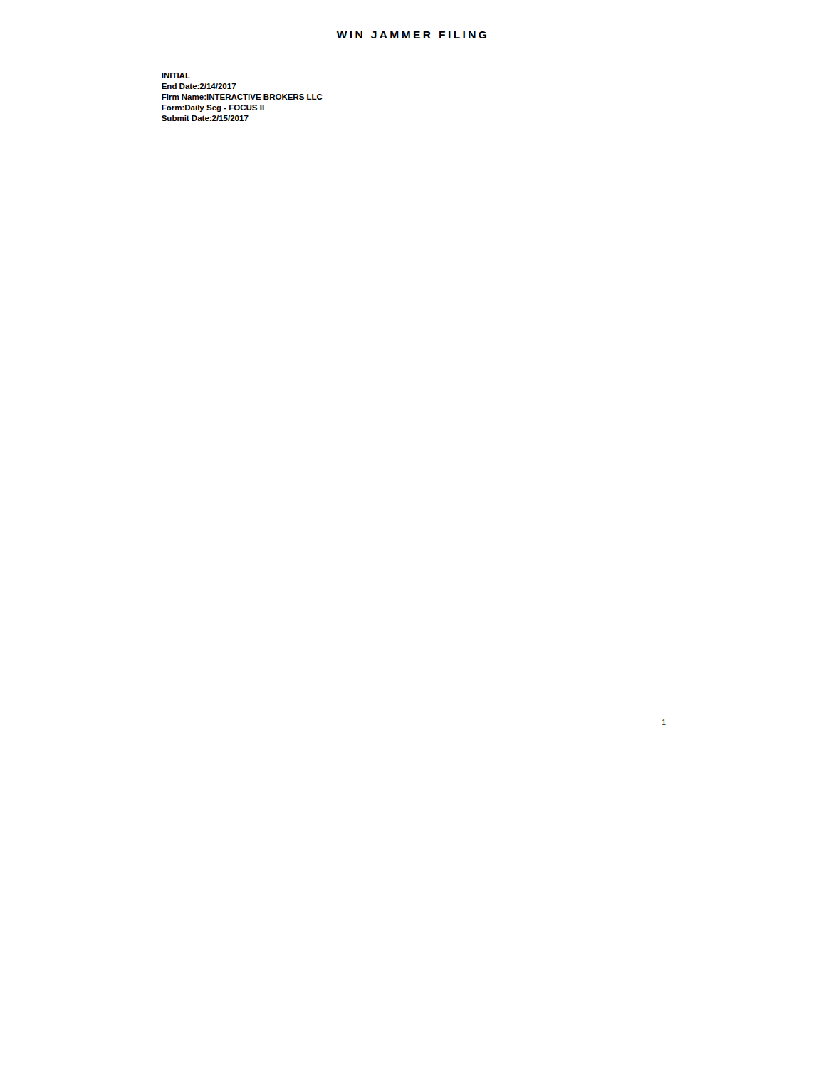WIN JAMMER FILING
INITIAL
End Date:2/14/2017
Firm Name:INTERACTIVE BROKERS LLC
Form:Daily Seg - FOCUS II
Submit Date:2/15/2017
1